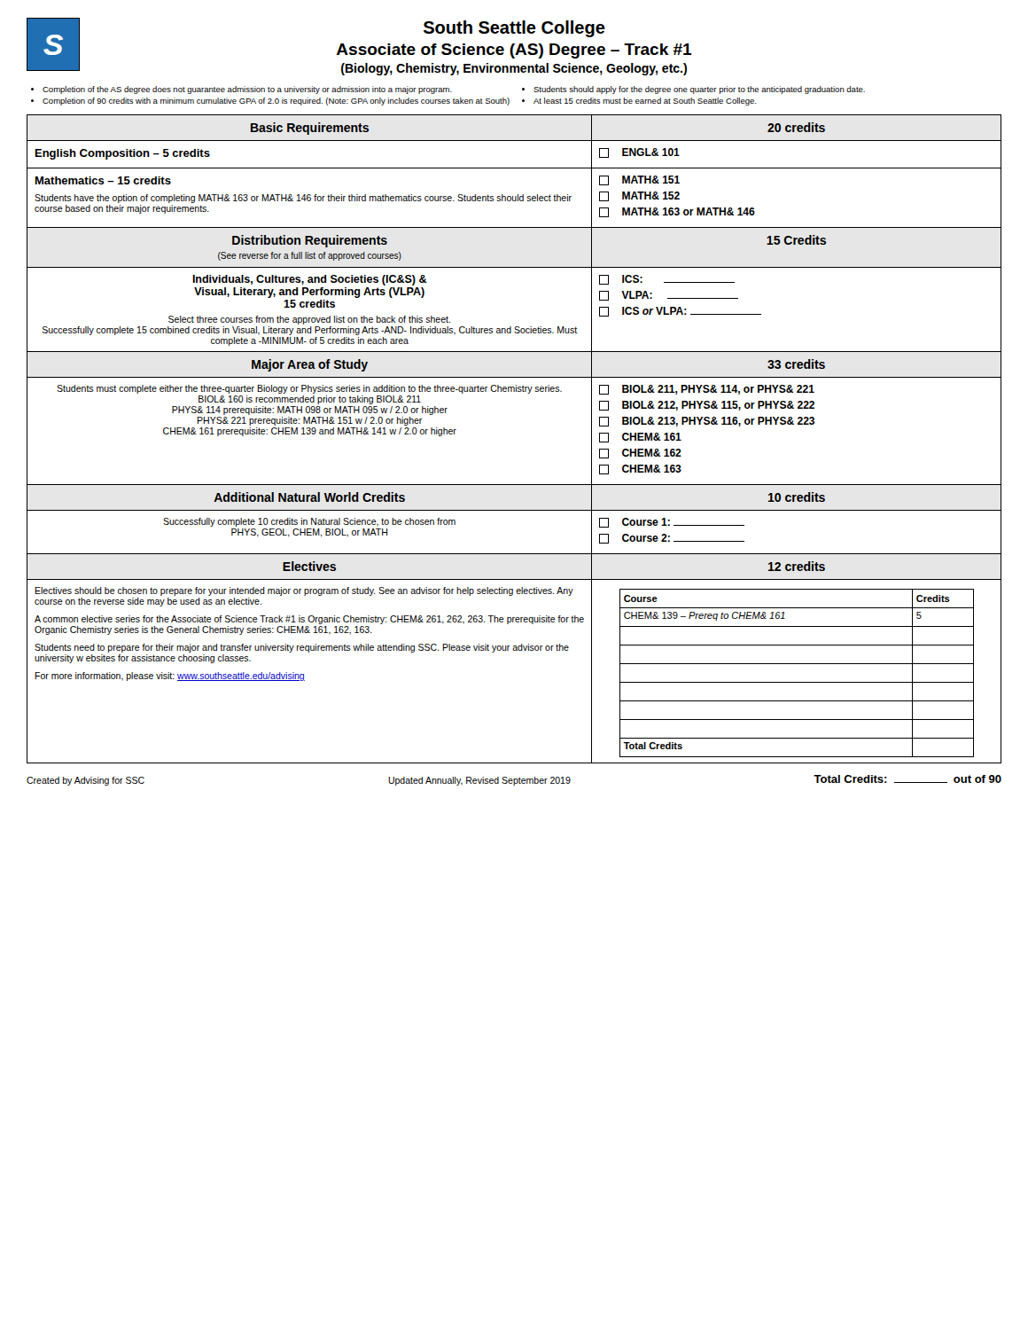S
South Seattle College
Associate of Science (AS) Degree – Track #1
(Biology, Chemistry, Environmental Science, Geology, etc.)
Completion of the AS degree does not guarantee admission to a university or admission into a major program.
Completion of 90 credits with a minimum cumulative GPA of 2.0 is required. (Note: GPA only includes courses taken at South)
Students should apply for the degree one quarter prior to the anticipated graduation date.
At least 15 credits must be earned at South Seattle College.
| Basic Requirements | 20 credits |
| English Composition – 5 credits | ENGL& 101 |
| Mathematics – 15 credits Students have the option of completing MATH& 163 or MATH& 146 for their third mathematics course. Students should select their course based on their major requirements. | MATH& 151 MATH& 152 MATH& 163 or MATH& 146 |
| Distribution Requirements (See reverse for a full list of approved courses) | 15 Credits |
| Individuals, Cultures, and Societies (IC&S) & Visual, Literary, and Performing Arts (VLPA) 15 credits Select three courses from the approved list on the back of this sheet. Successfully complete 15 combined credits in Visual, Literary and Performing Arts -AND- Individuals, Cultures and Societies. Must complete a -MINIMUM- of 5 credits in each area | ICS: VLPA: ICS or VLPA: |
| Major Area of Study | 33 credits |
| Students must complete either the three-quarter Biology or Physics series in addition to the three-quarter Chemistry series. BIOL& 160 is recommended prior to taking BIOL& 211 PHYS& 114 prerequisite: MATH 098 or MATH 095 w / 2.0 or higher PHYS& 221 prerequisite: MATH& 151 w / 2.0 or higher CHEM& 161 prerequisite: CHEM 139 and MATH& 141 w / 2.0 or higher | BIOL& 211, PHYS& 114, or PHYS& 221 BIOL& 212, PHYS& 115, or PHYS& 222 BIOL& 213, PHYS& 116, or PHYS& 223 CHEM& 161 CHEM& 162 CHEM& 163 |
| Additional Natural World Credits | 10 credits |
| Successfully complete 10 credits in Natural Science, to be chosen from PHYS, GEOL, CHEM, BIOL, or MATH | Course 1: Course 2: |
| Electives | 12 credits |
| Electives should be chosen to prepare for your intended major or program of study. See an advisor for help selecting electives. Any course on the reverse side may be used as an elective. A common elective series for the Associate of Science Track #1 is Organic Chemistry: CHEM& 261, 262, 263. The prerequisite for the Organic Chemistry series is the General Chemistry series: CHEM& 161, 162, 163. Students need to prepare for their major and transfer university requirements while attending SSC. Please visit your advisor or the university w ebsites for assistance choosing classes. For more information, please visit: www.southseattle.edu/advising | / Course / Credits / / --- / --- / / CHEM& 139 – Prereq to CHEM& 161 / 5 / / Total Credits / / |
Created by Advising for SSC
Updated Annually, Revised September 2019
Total Credits: out of 90